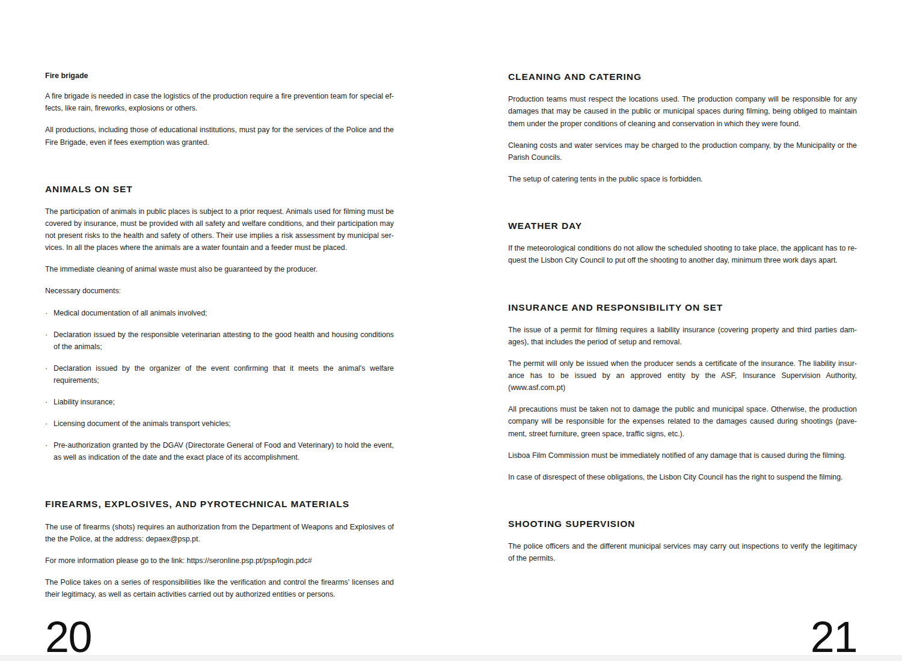Fire brigade
A fire brigade is needed in case the logistics of the production require a fire prevention team for special effects, like rain, fireworks, explosions or others.
All productions, including those of educational institutions, must pay for the services of the Police and the Fire Brigade, even if fees exemption was granted.
Animals on set
The participation of animals in public places is subject to a prior request. Animals used for filming must be covered by insurance, must be provided with all safety and welfare conditions, and their participation may not present risks to the health and safety of others. Their use implies a risk assessment by municipal services. In all the places where the animals are a water fountain and a feeder must be placed.
The immediate cleaning of animal waste must also be guaranteed by the producer.
Necessary documents:
Medical documentation of all animals involved;
Declaration issued by the responsible veterinarian attesting to the good health and housing conditions of the animals;
Declaration issued by the organizer of the event confirming that it meets the animal's welfare requirements;
Liability insurance;
Licensing document of the animals transport vehicles;
Pre-authorization granted by the DGAV (Directorate General of Food and Veterinary) to hold the event, as well as indication of the date and the exact place of its accomplishment.
Firearms, explosives, and pyrotechnical materials
The use of firearms (shots) requires an authorization from the Department of Weapons and Explosives of the the Police, at the address: depaex@psp.pt.
For more information please go to the link: https://seronline.psp.pt/psp/login.pdc#
The Police takes on a series of responsibilities like the verification and control the firearms' licenses and their legitimacy, as well as certain activities carried out by authorized entities or persons.
20
Cleaning and catering
Production teams must respect the locations used. The production company will be responsible for any damages that may be caused in the public or municipal spaces during filming, being obliged to maintain them under the proper conditions of cleaning and conservation in which they were found.
Cleaning costs and water services may be charged to the production company, by the Municipality or the Parish Councils.
The setup of catering tents in the public space is forbidden.
Weather day
If the meteorological conditions do not allow the scheduled shooting to take place, the applicant has to request the Lisbon City Council to put off the shooting to another day, minimum three work days apart.
Insurance and responsibility on set
The issue of a permit for filming requires a liability insurance (covering property and third parties damages), that includes the period of setup and removal.
The permit will only be issued when the producer sends a certificate of the insurance. The liability insurance has to be issued by an approved entity by the ASF, Insurance Supervision Authority, (www.asf.com.pt)
All precautions must be taken not to damage the public and municipal space. Otherwise, the production company will be responsible for the expenses related to the damages caused during shootings (pavement, street furniture, green space, traffic signs, etc.).
Lisboa Film Commission must be immediately notified of any damage that is caused during the filming.
In case of disrespect of these obligations, the Lisbon City Council has the right to suspend the filming.
Shooting supervision
The police officers and the different municipal services may carry out inspections to verify the legitimacy of the permits.
21